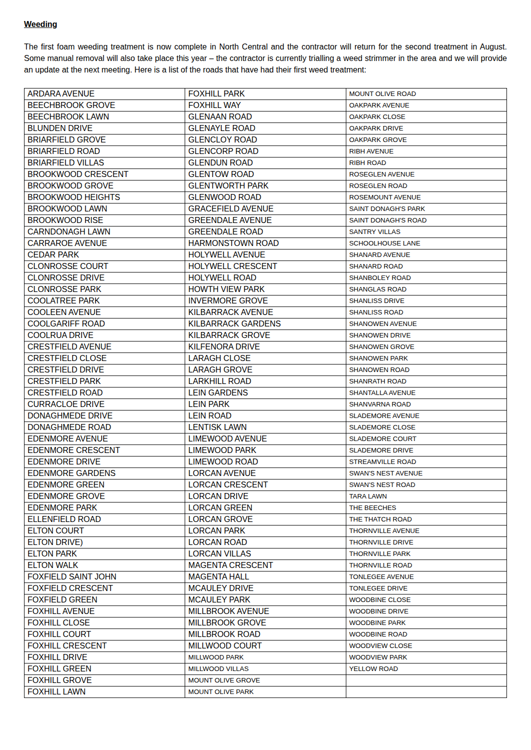Weeding
The first foam weeding treatment is now complete in North Central and the contractor will return for the second treatment in August. Some manual removal will also take place this year – the contractor is currently trialling a weed strimmer in the area and we will provide an update at the next meeting. Here is a list of the roads that have had their first weed treatment:
| ARDARA AVENUE | FOXHILL PARK | MOUNT OLIVE ROAD |
| BEECHBROOK GROVE | FOXHILL WAY | OAKPARK AVENUE |
| BEECHBROOK LAWN | GLENAAN ROAD | OAKPARK CLOSE |
| BLUNDEN DRIVE | GLENAYLE ROAD | OAKPARK DRIVE |
| BRIARFIELD GROVE | GLENCLOY ROAD | OAKPARK GROVE |
| BRIARFIELD ROAD | GLENCORP ROAD | RIBH AVENUE |
| BRIARFIELD VILLAS | GLENDUN ROAD | RIBH ROAD |
| BROOKWOOD CRESCENT | GLENTOW ROAD | ROSEGLEN AVENUE |
| BROOKWOOD GROVE | GLENTWORTH PARK | ROSEGLEN ROAD |
| BROOKWOOD HEIGHTS | GLENWOOD ROAD | ROSEMOUNT AVENUE |
| BROOKWOOD LAWN | GRACEFIELD AVENUE | SAINT DONAGH'S PARK |
| BROOKWOOD RISE | GREENDALE AVENUE | SAINT DONAGH'S ROAD |
| CARNDONAGH LAWN | GREENDALE ROAD | SANTRY VILLAS |
| CARRAROE AVENUE | HARMONSTOWN ROAD | SCHOOLHOUSE LANE |
| CEDAR PARK | HOLYWELL AVENUE | SHANARD AVENUE |
| CLONROSSE COURT | HOLYWELL CRESCENT | SHANARD ROAD |
| CLONROSSE DRIVE | HOLYWELL ROAD | SHANBOLEY ROAD |
| CLONROSSE PARK | HOWTH VIEW PARK | SHANGLAS ROAD |
| COOLATREE PARK | INVERMORE GROVE | SHANLISS DRIVE |
| COOLEEN AVENUE | KILBARRACK AVENUE | SHANLISS ROAD |
| COOLGARIFF ROAD | KILBARRACK GARDENS | SHANOWEN AVENUE |
| COOLRUA DRIVE | KILBARRACK GROVE | SHANOWEN DRIVE |
| CRESTFIELD AVENUE | KILFENORA DRIVE | SHANOWEN GROVE |
| CRESTFIELD CLOSE | LARAGH CLOSE | SHANOWEN PARK |
| CRESTFIELD DRIVE | LARAGH GROVE | SHANOWEN ROAD |
| CRESTFIELD PARK | LARKHILL ROAD | SHANRATH ROAD |
| CRESTFIELD ROAD | LEIN GARDENS | SHANTALLA AVENUE |
| CURRACLOE DRIVE | LEIN PARK | SHANVARNA ROAD |
| DONAGHMEDE DRIVE | LEIN ROAD | SLADEMORE AVENUE |
| DONAGHMEDE ROAD | LENTISK LAWN | SLADEMORE CLOSE |
| EDENMORE AVENUE | LIMEWOOD AVENUE | SLADEMORE COURT |
| EDENMORE CRESCENT | LIMEWOOD PARK | SLADEMORE DRIVE |
| EDENMORE DRIVE | LIMEWOOD ROAD | STREAMVILLE ROAD |
| EDENMORE GARDENS | LORCAN AVENUE | SWAN'S NEST AVENUE |
| EDENMORE GREEN | LORCAN CRESCENT | SWAN'S NEST ROAD |
| EDENMORE GROVE | LORCAN DRIVE | TARA LAWN |
| EDENMORE PARK | LORCAN GREEN | THE BEECHES |
| ELLENFIELD ROAD | LORCAN GROVE | THE THATCH ROAD |
| ELTON COURT | LORCAN PARK | THORNVILLE AVENUE |
| ELTON DRIVE) | LORCAN ROAD | THORNVILLE DRIVE |
| ELTON PARK | LORCAN VILLAS | THORNVILLE PARK |
| ELTON WALK | MAGENTA CRESCENT | THORNVILLE ROAD |
| FOXFIELD SAINT JOHN | MAGENTA HALL | TONLEGEE AVENUE |
| FOXFIELD CRESCENT | MCAULEY DRIVE | TONLEGEE DRIVE |
| FOXFIELD GREEN | MCAULEY PARK | WOODBINE CLOSE |
| FOXHILL AVENUE | MILLBROOK AVENUE | WOODBINE DRIVE |
| FOXHILL CLOSE | MILLBROOK GROVE | WOODBINE PARK |
| FOXHILL COURT | MILLBROOK ROAD | WOODBINE ROAD |
| FOXHILL CRESCENT | MILLWOOD COURT | WOODVIEW CLOSE |
| FOXHILL DRIVE | MILLWOOD PARK | WOODVIEW PARK |
| FOXHILL GREEN | MILLWOOD VILLAS | YELLOW ROAD |
| FOXHILL GROVE | MOUNT OLIVE GROVE | |
| FOXHILL LAWN | MOUNT OLIVE PARK | |